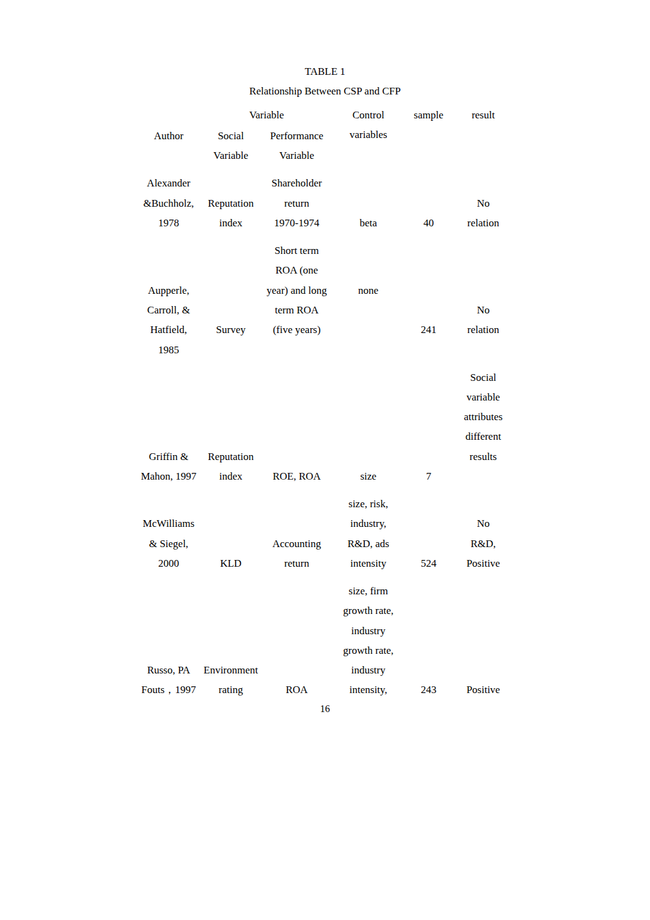TABLE 1 Relationship Between CSP and CFP
| | Variable | Control variables | sample | result |
| --- | --- | --- | --- | --- |
| Author | Social Variable | Performance Variable |
| Alexander &Buchholz, 1978 | Reputation index | Shareholder return 1970-1974 | beta | 40 | No relation |
| Aupperle, Carroll, & Hatfield, 1985 | Survey | Short term ROA (one year) and long term ROA (five years) | none | 241 | No relation |
| Griffin & Mahon, 1997 | Reputation index | ROE, ROA | size | 7 | Social variable attributes different results |
| McWilliams & Siegel, 2000 | KLD | Accounting return | size, risk, industry, R&D, ads intensity | 524 | No R&D, Positive |
| Russo, PA Fouts，1997 | Environment rating | ROA | size, firm growth rate, industry growth rate, industry intensity, | 243 | Positive |
16